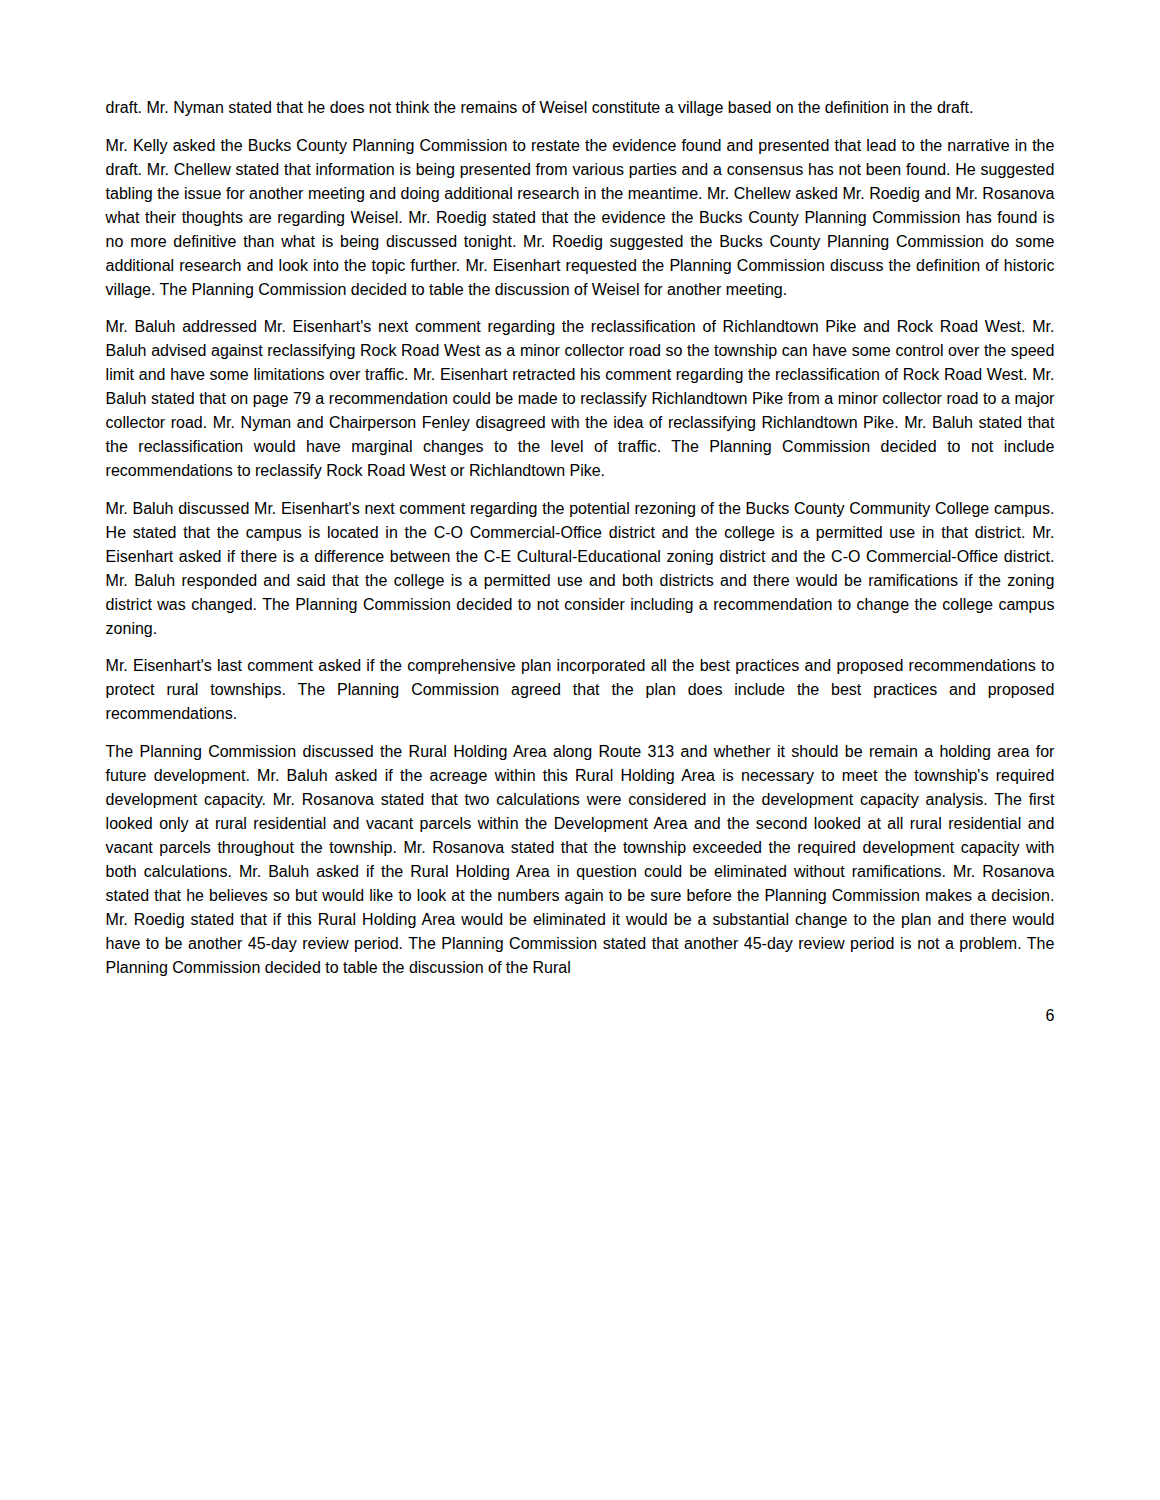draft. Mr. Nyman stated that he does not think the remains of Weisel constitute a village based on the definition in the draft.
Mr. Kelly asked the Bucks County Planning Commission to restate the evidence found and presented that lead to the narrative in the draft. Mr. Chellew stated that information is being presented from various parties and a consensus has not been found. He suggested tabling the issue for another meeting and doing additional research in the meantime. Mr. Chellew asked Mr. Roedig and Mr. Rosanova what their thoughts are regarding Weisel. Mr. Roedig stated that the evidence the Bucks County Planning Commission has found is no more definitive than what is being discussed tonight. Mr. Roedig suggested the Bucks County Planning Commission do some additional research and look into the topic further. Mr. Eisenhart requested the Planning Commission discuss the definition of historic village. The Planning Commission decided to table the discussion of Weisel for another meeting.
Mr. Baluh addressed Mr. Eisenhart's next comment regarding the reclassification of Richlandtown Pike and Rock Road West. Mr. Baluh advised against reclassifying Rock Road West as a minor collector road so the township can have some control over the speed limit and have some limitations over traffic. Mr. Eisenhart retracted his comment regarding the reclassification of Rock Road West. Mr. Baluh stated that on page 79 a recommendation could be made to reclassify Richlandtown Pike from a minor collector road to a major collector road. Mr. Nyman and Chairperson Fenley disagreed with the idea of reclassifying Richlandtown Pike. Mr. Baluh stated that the reclassification would have marginal changes to the level of traffic. The Planning Commission decided to not include recommendations to reclassify Rock Road West or Richlandtown Pike.
Mr. Baluh discussed Mr. Eisenhart's next comment regarding the potential rezoning of the Bucks County Community College campus. He stated that the campus is located in the C-O Commercial-Office district and the college is a permitted use in that district. Mr. Eisenhart asked if there is a difference between the C-E Cultural-Educational zoning district and the C-O Commercial-Office district. Mr. Baluh responded and said that the college is a permitted use and both districts and there would be ramifications if the zoning district was changed. The Planning Commission decided to not consider including a recommendation to change the college campus zoning.
Mr. Eisenhart's last comment asked if the comprehensive plan incorporated all the best practices and proposed recommendations to protect rural townships. The Planning Commission agreed that the plan does include the best practices and proposed recommendations.
The Planning Commission discussed the Rural Holding Area along Route 313 and whether it should be remain a holding area for future development. Mr. Baluh asked if the acreage within this Rural Holding Area is necessary to meet the township's required development capacity. Mr. Rosanova stated that two calculations were considered in the development capacity analysis. The first looked only at rural residential and vacant parcels within the Development Area and the second looked at all rural residential and vacant parcels throughout the township. Mr. Rosanova stated that the township exceeded the required development capacity with both calculations. Mr. Baluh asked if the Rural Holding Area in question could be eliminated without ramifications. Mr. Rosanova stated that he believes so but would like to look at the numbers again to be sure before the Planning Commission makes a decision. Mr. Roedig stated that if this Rural Holding Area would be eliminated it would be a substantial change to the plan and there would have to be another 45-day review period. The Planning Commission stated that another 45-day review period is not a problem. The Planning Commission decided to table the discussion of the Rural
6